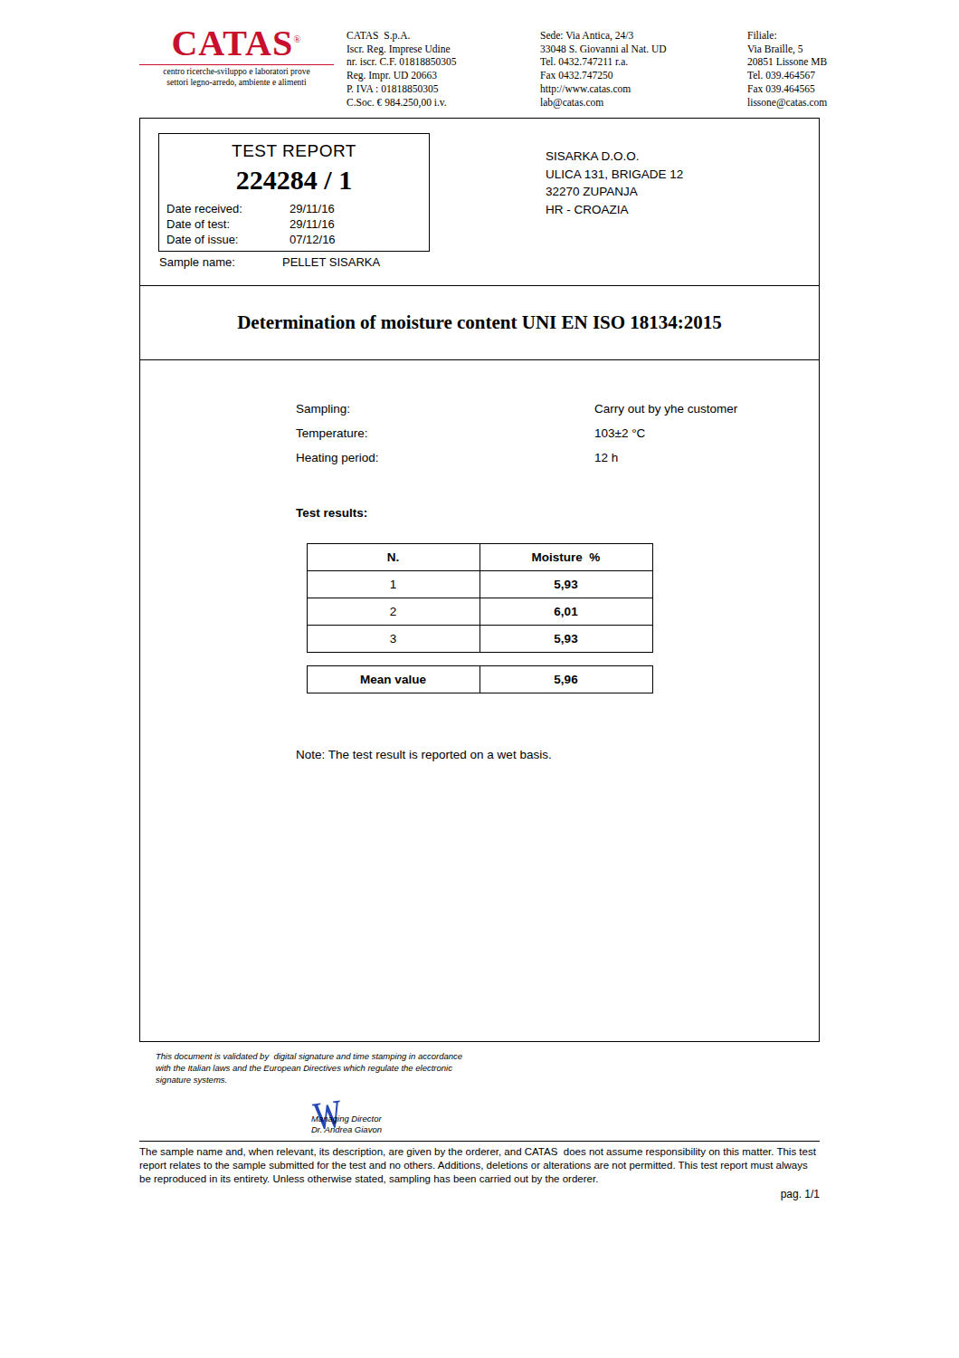CATAS®
centro ricerche-sviluppo e laboratori prove
settori legno-arredo, ambiente e alimenti
CATAS S.p.A.
Iscr. Reg. Imprese Udine
nr. iscr. C.F. 01818850305
Reg. Impr. UD 20663
P. IVA : 01818850305
C.Soc. € 984.250,00 i.v.
Sede: Via Antica, 24/3
33048 S. Giovanni al Nat. UD
Tel. 0432.747211 r.a.
Fax 0432.747250
http://www.catas.com
lab@catas.com
Filiale:
Via Braille, 5
20851 Lissone MB
Tel. 039.464567
Fax 039.464565
lissone@catas.com
TEST REPORT
224284 / 1
| Date received: | 29/11/16 |
| Date of test: | 29/11/16 |
| Date of issue: | 07/12/16 |
Sample name:
PELLET SISARKA
SISARKA D.O.O.
ULICA 131, BRIGADE 12
32270 ZUPANJA
HR - CROAZIA
Determination of moisture content UNI EN ISO 18134:2015
| Sampling: | Carry out by yhe customer |
| Temperature: | 103±2 °C |
| Heating period: | 12 h |
Test results:
| N. | Moisture % |
| --- | --- |
| 1 | 5,93 |
| 2 | 6,01 |
| 3 | 5,93 |
| Mean value | 5,96 |
Note: The test result is reported on a wet basis.
This document is validated by digital signature and time stamping in accordance
with the Italian laws and the European Directives which regulate the electronic
signature systems.
w
Managing Director
Dr. Andrea Giavon
The sample name and, when relevant, its description, are given by the orderer, and CATAS does not assume responsibility on this matter. This test report relates to the sample submitted for the test and no others. Additions, deletions or alterations are not permitted. This test report must always be reproduced in its entirety. Unless otherwise stated, sampling has been carried out by the orderer.
pag. 1/1